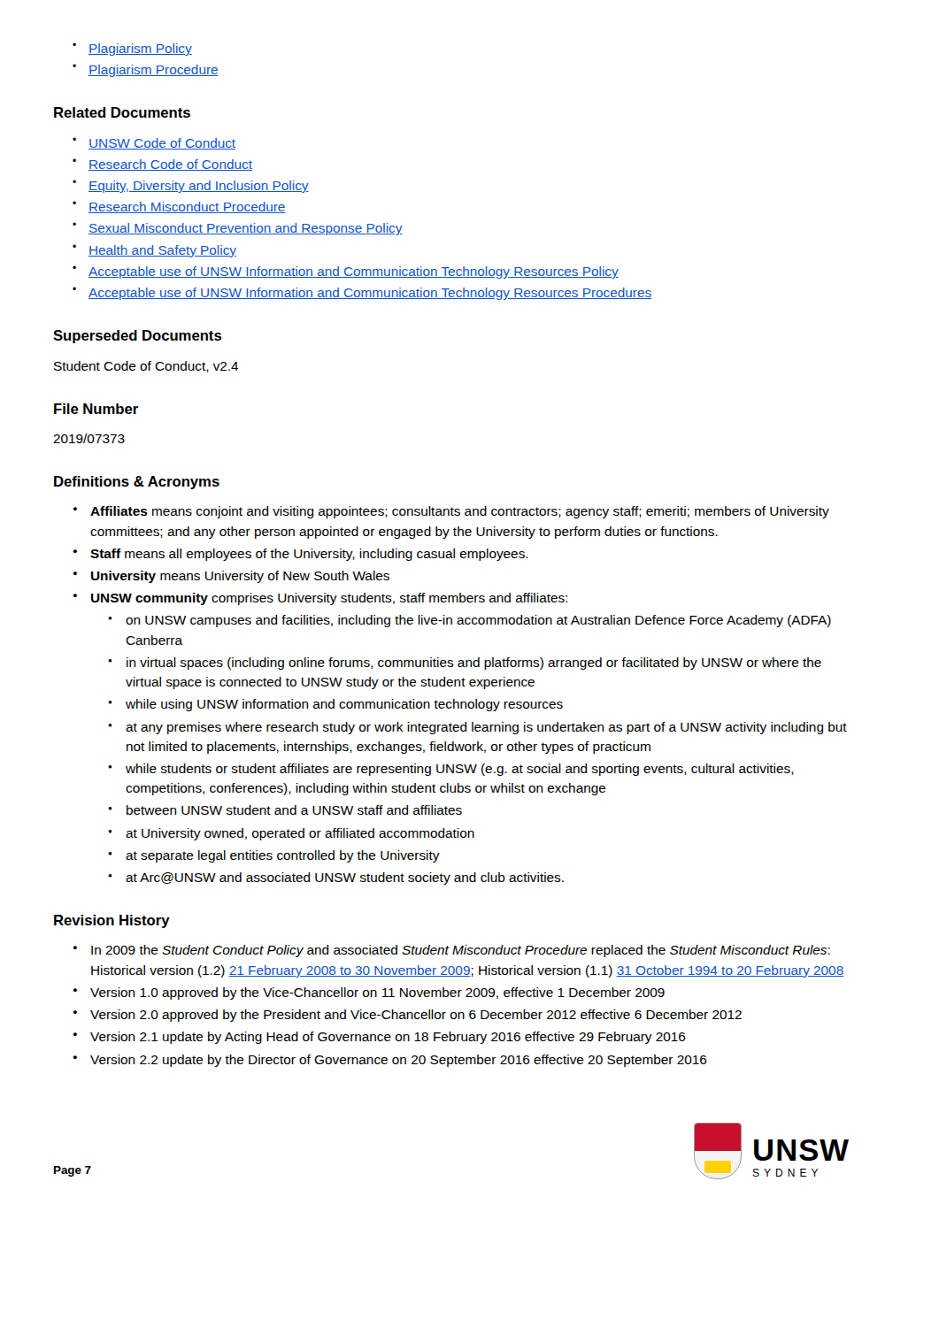Plagiarism Policy
Plagiarism Procedure
Related Documents
UNSW Code of Conduct
Research Code of Conduct
Equity, Diversity and Inclusion Policy
Research Misconduct Procedure
Sexual Misconduct Prevention and Response Policy
Health and Safety Policy
Acceptable use of UNSW Information and Communication Technology Resources Policy
Acceptable use of UNSW Information and Communication Technology Resources Procedures
Superseded Documents
Student Code of Conduct, v2.4
File Number
2019/07373
Definitions & Acronyms
Affiliates means conjoint and visiting appointees; consultants and contractors; agency staff; emeriti; members of University committees; and any other person appointed or engaged by the University to perform duties or functions.
Staff means all employees of the University, including casual employees.
University means University of New South Wales
UNSW community comprises University students, staff members and affiliates:
on UNSW campuses and facilities, including the live-in accommodation at Australian Defence Force Academy (ADFA) Canberra
in virtual spaces (including online forums, communities and platforms) arranged or facilitated by UNSW or where the virtual space is connected to UNSW study or the student experience
while using UNSW information and communication technology resources
at any premises where research study or work integrated learning is undertaken as part of a UNSW activity including but not limited to placements, internships, exchanges, fieldwork, or other types of practicum
while students or student affiliates are representing UNSW (e.g. at social and sporting events, cultural activities, competitions, conferences), including within student clubs or whilst on exchange
between UNSW student and a UNSW staff and affiliates
at University owned, operated or affiliated accommodation
at separate legal entities controlled by the University
at Arc@UNSW and associated UNSW student society and club activities.
Revision History
In 2009 the Student Conduct Policy and associated Student Misconduct Procedure replaced the Student Misconduct Rules: Historical version (1.2) 21 February 2008 to 30 November 2009; Historical version (1.1) 31 October 1994 to 20 February 2008
Version 1.0 approved by the Vice-Chancellor on 11 November 2009, effective 1 December 2009
Version 2.0 approved by the President and Vice-Chancellor on 6 December 2012 effective 6 December 2012
Version 2.1 update by Acting Head of Governance on 18 February 2016 effective 29 February 2016
Version 2.2 update by the Director of Governance on 20 September 2016 effective 20 September 2016
Page 7
UNSW
SYDNEY